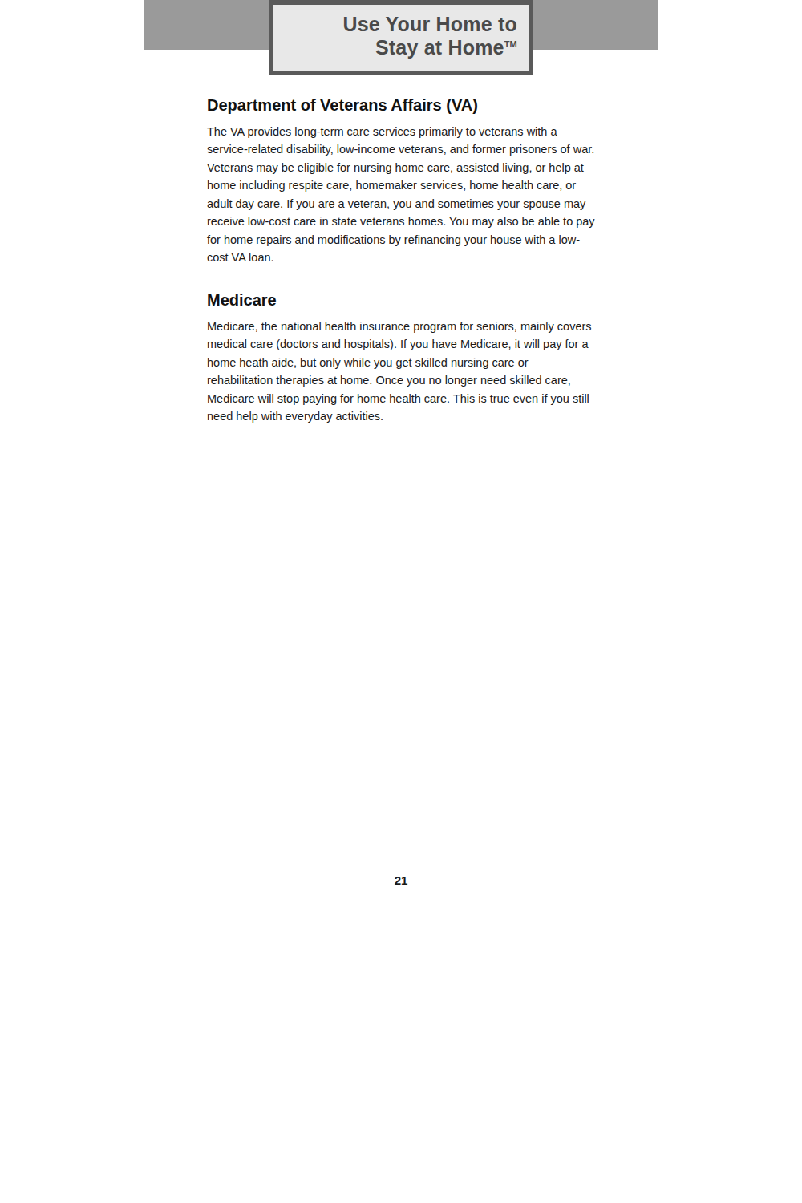Use Your Home to
Stay at HomeTM
Department of Veterans Affairs (VA)
The VA provides long-term care services primarily to veterans with a service-related disability, low-income veterans, and former prisoners of war. Veterans may be eligible for nursing home care, assisted living, or help at home including respite care, homemaker services, home health care, or adult day care. If you are a veteran, you and sometimes your spouse may receive low-cost care in state veterans homes. You may also be able to pay for home repairs and modifications by refinancing your house with a low-cost VA loan.
Medicare
Medicare, the national health insurance program for seniors, mainly covers medical care (doctors and hospitals). If you have Medicare, it will pay for a home heath aide, but only while you get skilled nursing care or rehabilitation therapies at home. Once you no longer need skilled care, Medicare will stop paying for home health care. This is true even if you still need help with everyday activities.
21